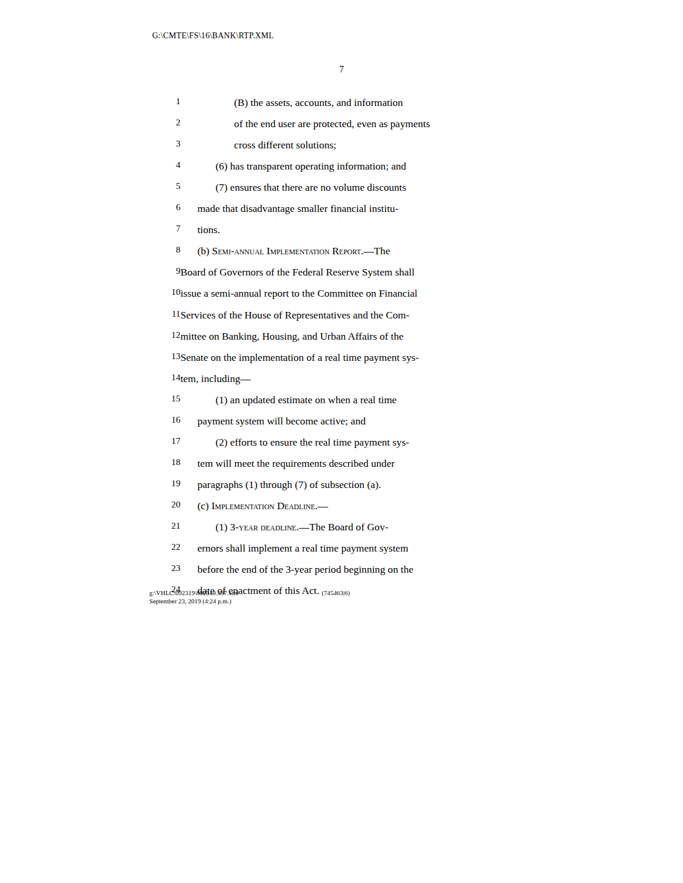G:\CMTE\FS\16\BANK\RTP.XML
7
| 1 | (B) the assets, accounts, and information |
| 2 | of the end user are protected, even as payments |
| 3 | cross different solutions; |
| 4 | (6) has transparent operating information; and |
| 5 | (7) ensures that there are no volume discounts |
| 6 | made that disadvantage smaller financial institu- |
| 7 | tions. |
| 8 | (b) Semi-annual Implementation Report. —The |
| 9 | Board of Governors of the Federal Reserve System shall |
| 10 | issue a semi-annual report to the Committee on Financial |
| 11 | Services of the House of Representatives and the Com- |
| 12 | mittee on Banking, Housing, and Urban Affairs of the |
| 13 | Senate on the implementation of a real time payment sys- |
| 14 | tem, including— |
| 15 | (1) an updated estimate on when a real time |
| 16 | payment system will become active; and |
| 17 | (2) efforts to ensure the real time payment sys- |
| 18 | tem will meet the requirements described under |
| 19 | paragraphs (1) through (7) of subsection (a). |
| 20 | (c) Implementation Deadline. — |
| 21 | (1) 3-year deadline. —The Board of Gov- |
| 22 | ernors shall implement a real time payment system |
| 23 | before the end of the 3-year period beginning on the |
| 24 | date of enactment of this Act. |
g:\VHLC\092319\092319.337.xml(745463|6)
September 23, 2019 (4:24 p.m.)